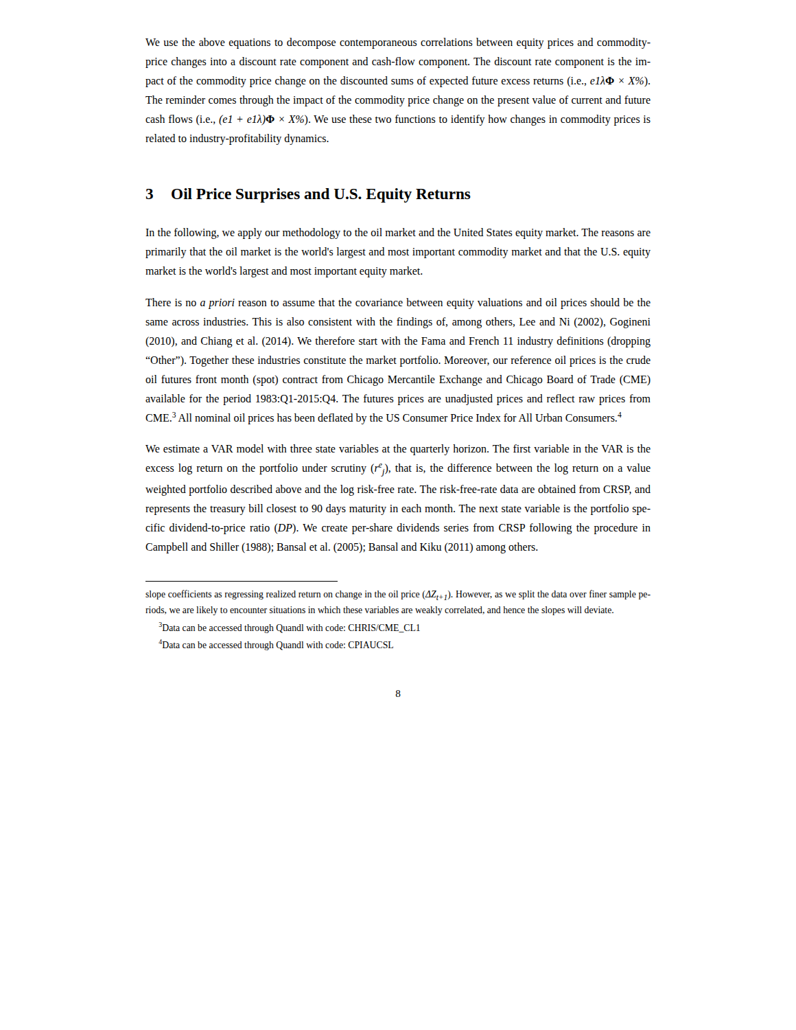We use the above equations to decompose contemporaneous correlations between equity prices and commodity-price changes into a discount rate component and cash-flow component. The discount rate component is the impact of the commodity price change on the discounted sums of expected future excess returns (i.e., e1λΦ × X%). The reminder comes through the impact of the commodity price change on the present value of current and future cash flows (i.e., (e1 + e1λ)Φ × X%). We use these two functions to identify how changes in commodity prices is related to industry-profitability dynamics.
3 Oil Price Surprises and U.S. Equity Returns
In the following, we apply our methodology to the oil market and the United States equity market. The reasons are primarily that the oil market is the world's largest and most important commodity market and that the U.S. equity market is the world's largest and most important equity market.
There is no a priori reason to assume that the covariance between equity valuations and oil prices should be the same across industries. This is also consistent with the findings of, among others, Lee and Ni (2002), Gogineni (2010), and Chiang et al. (2014). We therefore start with the Fama and French 11 industry definitions (dropping “Other”). Together these industries constitute the market portfolio. Moreover, our reference oil prices is the crude oil futures front month (spot) contract from Chicago Mercantile Exchange and Chicago Board of Trade (CME) available for the period 1983:Q1-2015:Q4. The futures prices are unadjusted prices and reflect raw prices from CME.3 All nominal oil prices has been deflated by the US Consumer Price Index for All Urban Consumers.4
We estimate a VAR model with three state variables at the quarterly horizon. The first variable in the VAR is the excess log return on the portfolio under scrutiny (rej), that is, the difference between the log return on a value weighted portfolio described above and the log risk-free rate. The risk-free-rate data are obtained from CRSP, and represents the treasury bill closest to 90 days maturity in each month. The next state variable is the portfolio specific dividend-to-price ratio (DP). We create per-share dividends series from CRSP following the procedure in Campbell and Shiller (1988); Bansal et al. (2005); Bansal and Kiku (2011) among others.
slope coefficients as regressing realized return on change in the oil price (ΔZt+1). However, as we split the data over finer sample periods, we are likely to encounter situations in which these variables are weakly correlated, and hence the slopes will deviate.
3Data can be accessed through Quandl with code: CHRIS/CME_CL1
4Data can be accessed through Quandl with code: CPIAUCSL
8